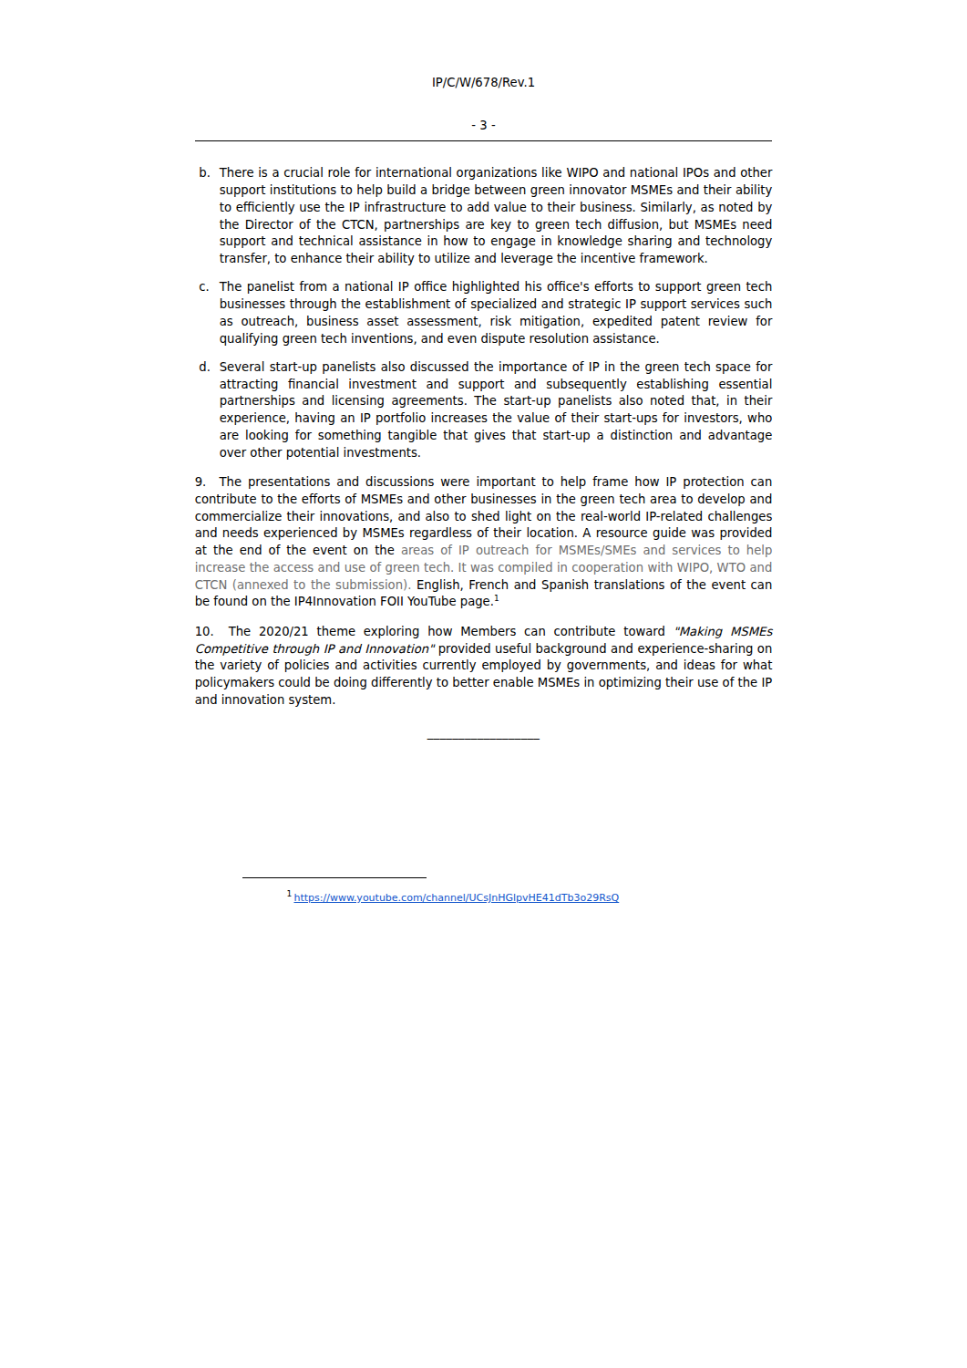IP/C/W/678/Rev.1
- 3 -
b. There is a crucial role for international organizations like WIPO and national IPOs and other support institutions to help build a bridge between green innovator MSMEs and their ability to efficiently use the IP infrastructure to add value to their business. Similarly, as noted by the Director of the CTCN, partnerships are key to green tech diffusion, but MSMEs need support and technical assistance in how to engage in knowledge sharing and technology transfer, to enhance their ability to utilize and leverage the incentive framework.
c. The panelist from a national IP office highlighted his office's efforts to support green tech businesses through the establishment of specialized and strategic IP support services such as outreach, business asset assessment, risk mitigation, expedited patent review for qualifying green tech inventions, and even dispute resolution assistance.
d. Several start-up panelists also discussed the importance of IP in the green tech space for attracting financial investment and support and subsequently establishing essential partnerships and licensing agreements. The start-up panelists also noted that, in their experience, having an IP portfolio increases the value of their start-ups for investors, who are looking for something tangible that gives that start-up a distinction and advantage over other potential investments.
9. The presentations and discussions were important to help frame how IP protection can contribute to the efforts of MSMEs and other businesses in the green tech area to develop and commercialize their innovations, and also to shed light on the real-world IP-related challenges and needs experienced by MSMEs regardless of their location. A resource guide was provided at the end of the event on the areas of IP outreach for MSMEs/SMEs and services to help increase the access and use of green tech. It was compiled in cooperation with WIPO, WTO and CTCN (annexed to the submission). English, French and Spanish translations of the event can be found on the IP4Innovation FOII YouTube page.1
10. The 2020/21 theme exploring how Members can contribute toward "Making MSMEs Competitive through IP and Innovation" provided useful background and experience-sharing on the variety of policies and activities currently employed by governments, and ideas for what policymakers could be doing differently to better enable MSMEs in optimizing their use of the IP and innovation system.
__________________
1https://www.youtube.com/channel/UCsJnHGlpvHE41dTb3o29RsQ